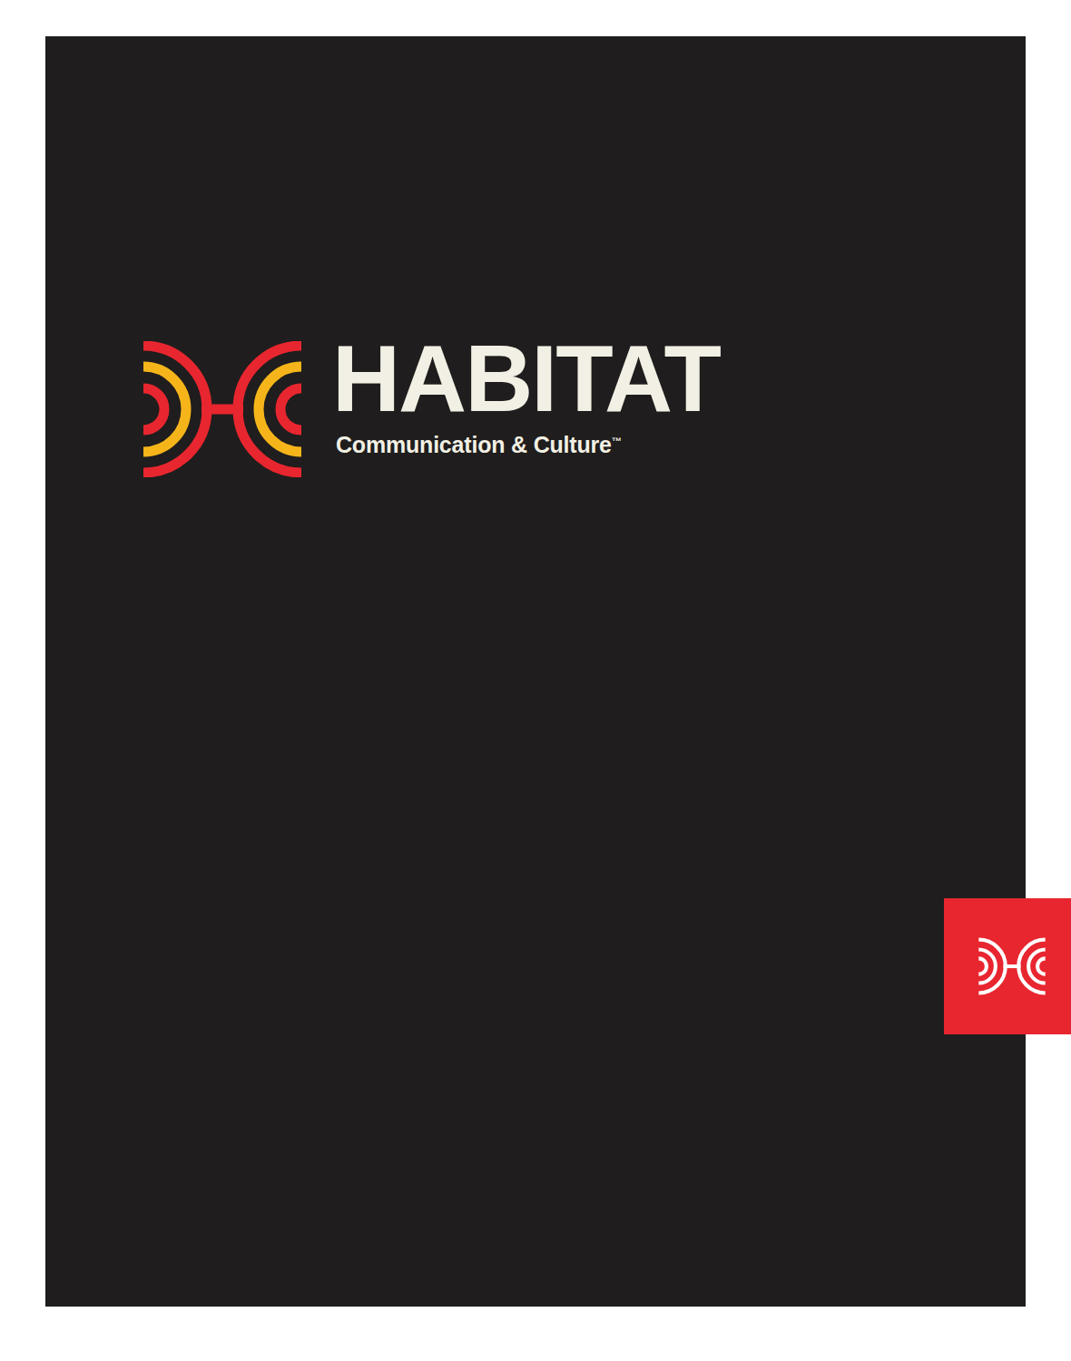HABITAT
Communication & Culture™